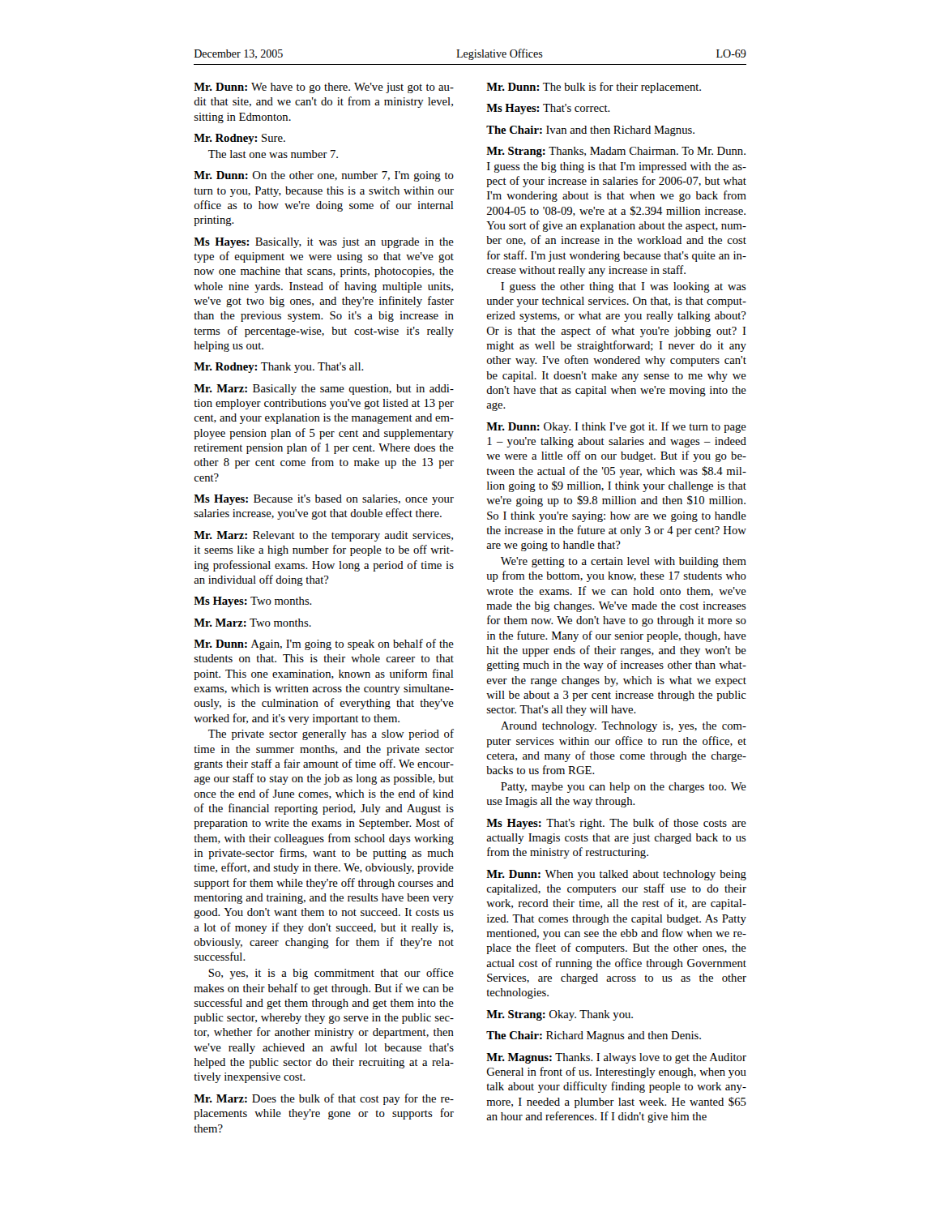December 13, 2005 Legislative Offices LO-69
Mr. Dunn: We have to go there. We've just got to audit that site, and we can't do it from a ministry level, sitting in Edmonton.
Mr. Rodney: Sure.
The last one was number 7.
Mr. Dunn: On the other one, number 7, I'm going to turn to you, Patty, because this is a switch within our office as to how we're doing some of our internal printing.
Ms Hayes: Basically, it was just an upgrade in the type of equipment we were using so that we've got now one machine that scans, prints, photocopies, the whole nine yards. Instead of having multiple units, we've got two big ones, and they're infinitely faster than the previous system. So it's a big increase in terms of percentage-wise, but cost-wise it's really helping us out.
Mr. Rodney: Thank you. That's all.
Mr. Marz: Basically the same question, but in addition employer contributions you've got listed at 13 per cent, and your explanation is the management and employee pension plan of 5 per cent and supplementary retirement pension plan of 1 per cent. Where does the other 8 per cent come from to make up the 13 per cent?
Ms Hayes: Because it's based on salaries, once your salaries increase, you've got that double effect there.
Mr. Marz: Relevant to the temporary audit services, it seems like a high number for people to be off writing professional exams. How long a period of time is an individual off doing that?
Ms Hayes: Two months.
Mr. Marz: Two months.
Mr. Dunn: Again, I'm going to speak on behalf of the students on that. This is their whole career to that point. This one examination, known as uniform final exams, which is written across the country simultaneously, is the culmination of everything that they've worked for, and it's very important to them.
The private sector generally has a slow period of time in the summer months, and the private sector grants their staff a fair amount of time off. We encourage our staff to stay on the job as long as possible, but once the end of June comes, which is the end of kind of the financial reporting period, July and August is preparation to write the exams in September. Most of them, with their colleagues from school days working in private-sector firms, want to be putting as much time, effort, and study in there. We, obviously, provide support for them while they're off through courses and mentoring and training, and the results have been very good. You don't want them to not succeed. It costs us a lot of money if they don't succeed, but it really is, obviously, career changing for them if they're not successful.
So, yes, it is a big commitment that our office makes on their behalf to get through. But if we can be successful and get them through and get them into the public sector, whereby they go serve in the public sector, whether for another ministry or department, then we've really achieved an awful lot because that's helped the public sector do their recruiting at a relatively inexpensive cost.
Mr. Marz: Does the bulk of that cost pay for the replacements while they're gone or to supports for them?
Mr. Dunn: The bulk is for their replacement.
Ms Hayes: That's correct.
The Chair: Ivan and then Richard Magnus.
Mr. Strang: Thanks, Madam Chairman. To Mr. Dunn. I guess the big thing is that I'm impressed with the aspect of your increase in salaries for 2006-07, but what I'm wondering about is that when we go back from 2004-05 to '08-09, we're at a $2.394 million increase. You sort of give an explanation about the aspect, number one, of an increase in the workload and the cost for staff. I'm just wondering because that's quite an increase without really any increase in staff.
I guess the other thing that I was looking at was under your technical services. On that, is that computerized systems, or what are you really talking about? Or is that the aspect of what you're jobbing out? I might as well be straightforward; I never do it any other way. I've often wondered why computers can't be capital. It doesn't make any sense to me why we don't have that as capital when we're moving into the age.
Mr. Dunn: Okay. I think I've got it. If we turn to page 1 – you're talking about salaries and wages – indeed we were a little off on our budget. But if you go between the actual of the '05 year, which was $8.4 million going to $9 million, I think your challenge is that we're going up to $9.8 million and then $10 million. So I think you're saying: how are we going to handle the increase in the future at only 3 or 4 per cent? How are we going to handle that?
We're getting to a certain level with building them up from the bottom, you know, these 17 students who wrote the exams. If we can hold onto them, we've made the big changes. We've made the cost increases for them now. We don't have to go through it more so in the future. Many of our senior people, though, have hit the upper ends of their ranges, and they won't be getting much in the way of increases other than whatever the range changes by, which is what we expect will be about a 3 per cent increase through the public sector. That's all they will have.
Around technology. Technology is, yes, the computer services within our office to run the office, et cetera, and many of those come through the chargebacks to us from RGE.
Patty, maybe you can help on the charges too. We use Imagis all the way through.
Ms Hayes: That's right. The bulk of those costs are actually Imagis costs that are just charged back to us from the ministry of restructuring.
Mr. Dunn: When you talked about technology being capitalized, the computers our staff use to do their work, record their time, all the rest of it, are capitalized. That comes through the capital budget. As Patty mentioned, you can see the ebb and flow when we replace the fleet of computers. But the other ones, the actual cost of running the office through Government Services, are charged across to us as the other technologies.
Mr. Strang: Okay. Thank you.
The Chair: Richard Magnus and then Denis.
Mr. Magnus: Thanks. I always love to get the Auditor General in front of us. Interestingly enough, when you talk about your difficulty finding people to work anymore, I needed a plumber last week. He wanted $65 an hour and references. If I didn't give him the